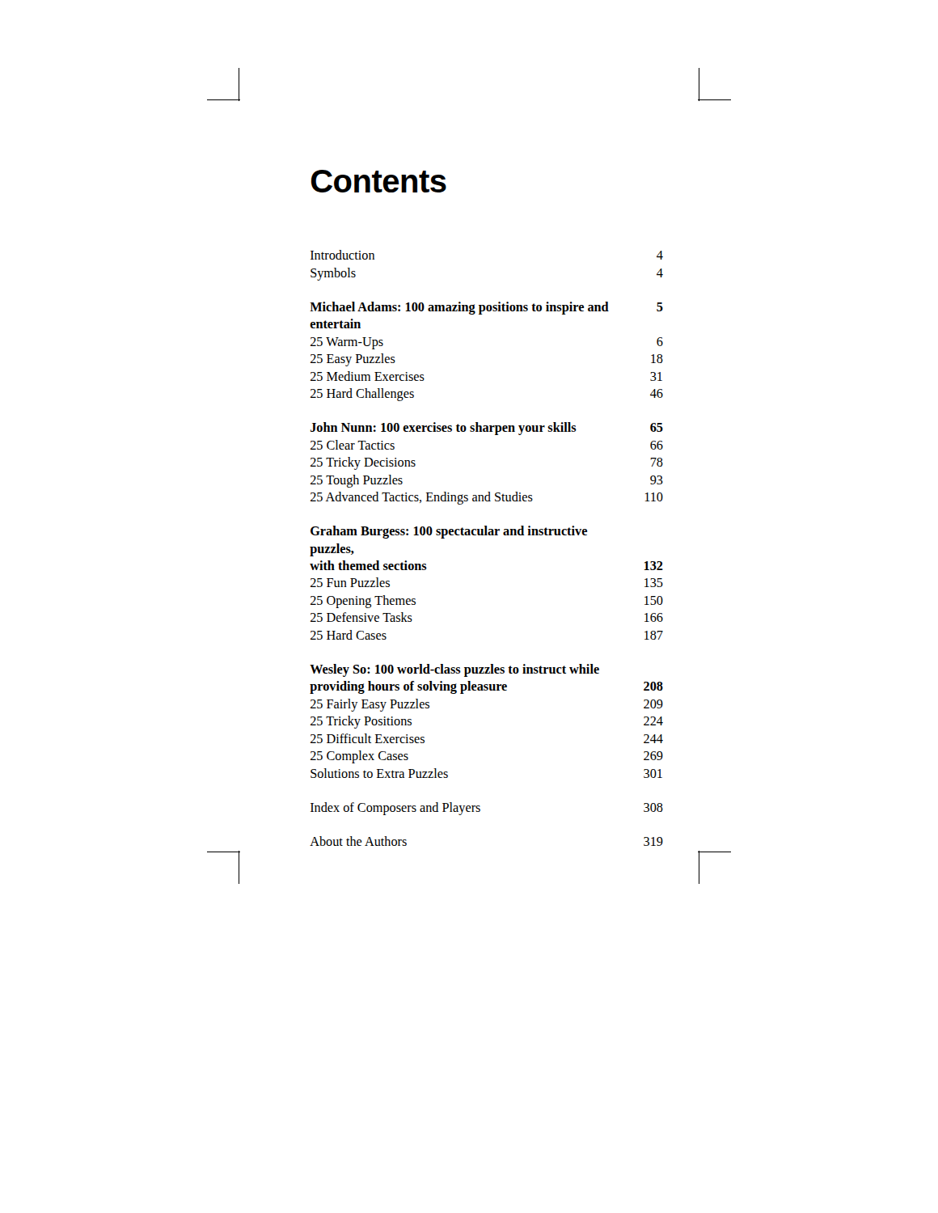Contents
| Introduction | 4 |
| Symbols | 4 |
| Michael Adams: 100 amazing positions to inspire and entertain | 5 |
| 25 Warm-Ups | 6 |
| 25 Easy Puzzles | 18 |
| 25 Medium Exercises | 31 |
| 25 Hard Challenges | 46 |
| John Nunn: 100 exercises to sharpen your skills | 65 |
| 25 Clear Tactics | 66 |
| 25 Tricky Decisions | 78 |
| 25 Tough Puzzles | 93 |
| 25 Advanced Tactics, Endings and Studies | 110 |
| Graham Burgess: 100 spectacular and instructive puzzles, | |
| with themed sections | 132 |
| 25 Fun Puzzles | 135 |
| 25 Opening Themes | 150 |
| 25 Defensive Tasks | 166 |
| 25 Hard Cases | 187 |
| Wesley So: 100 world-class puzzles to instruct while | |
| providing hours of solving pleasure | 208 |
| 25 Fairly Easy Puzzles | 209 |
| 25 Tricky Positions | 224 |
| 25 Difficult Exercises | 244 |
| 25 Complex Cases | 269 |
| Solutions to Extra Puzzles | 301 |
| Index of Composers and Players | 308 |
| About the Authors | 319 |